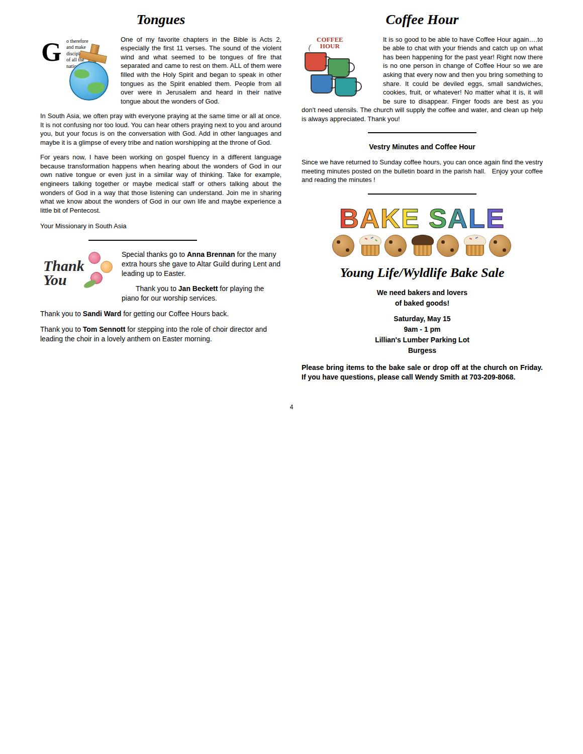Tongues
G
o therefore
and make
disciples
of all the
nations
One of my favorite chapters in the Bible is Acts 2, especially the first 11 verses. The sound of the violent wind and what seemed to be tongues of fire that separated and came to rest on them. ALL of them were filled with the Holy Spirit and began to speak in other tongues as the Spirit enabled them. People from all over were in Jerusalem and heard in their native tongue about the wonders of God.
In South Asia, we often pray with everyone praying at the same time or all at once. It is not confusing nor too loud. You can hear others praying next to you and around you, but your focus is on the conversation with God. Add in other languages and maybe it is a glimpse of every tribe and nation worshipping at the throne of God.
For years now, I have been working on gospel fluency in a different language because transformation happens when hearing about the wonders of God in our own native tongue or even just in a similar way of thinking. Take for example, engineers talking together or maybe medical staff or others talking about the wonders of God in a way that those listening can understand. Join me in sharing what we know about the wonders of God in our own life and maybe experience a little bit of Pentecost.
Your Missionary in South Asia
Thank
You
Special thanks go to Anna Brennan for the many extra hours she gave to Altar Guild during Lent and leading up to Easter.
Thank you to Jan Beckett for playing the piano for our worship services.
Thank you to Sandi Ward for getting our Coffee Hours back.
Thank you to Tom Sennott for stepping into the role of choir director and leading the choir in a lovely anthem on Easter morning.
Coffee Hour
COFFEE
HOUR
It is so good to be able to have Coffee Hour again….to be able to chat with your friends and catch up on what has been happening for the past year! Right now there is no one person in change of Coffee Hour so we are asking that every now and then you bring something to share. It could be deviled eggs, small sandwiches, cookies, fruit, or whatever! No matter what it is, it will be sure to disappear. Finger foods are best as you don't need utensils. The church will supply the coffee and water, and clean up help is always appreciated. Thank you!
Vestry Minutes and Coffee Hour
Since we have returned to Sunday coffee hours, you can once again find the vestry meeting minutes posted on the bulletin board in the parish hall. Enjoy your coffee and reading the minutes !
BAKE SALE
Young Life/Wyldlife Bake Sale
We need bakers and lovers
of baked goods! Saturday, May 15
9am - 1 pm
Lillian's Lumber Parking Lot
Burgess
Please bring items to the bake sale or drop off at the church on Friday. If you have questions, please call Wendy Smith at 703-209-8068.
4